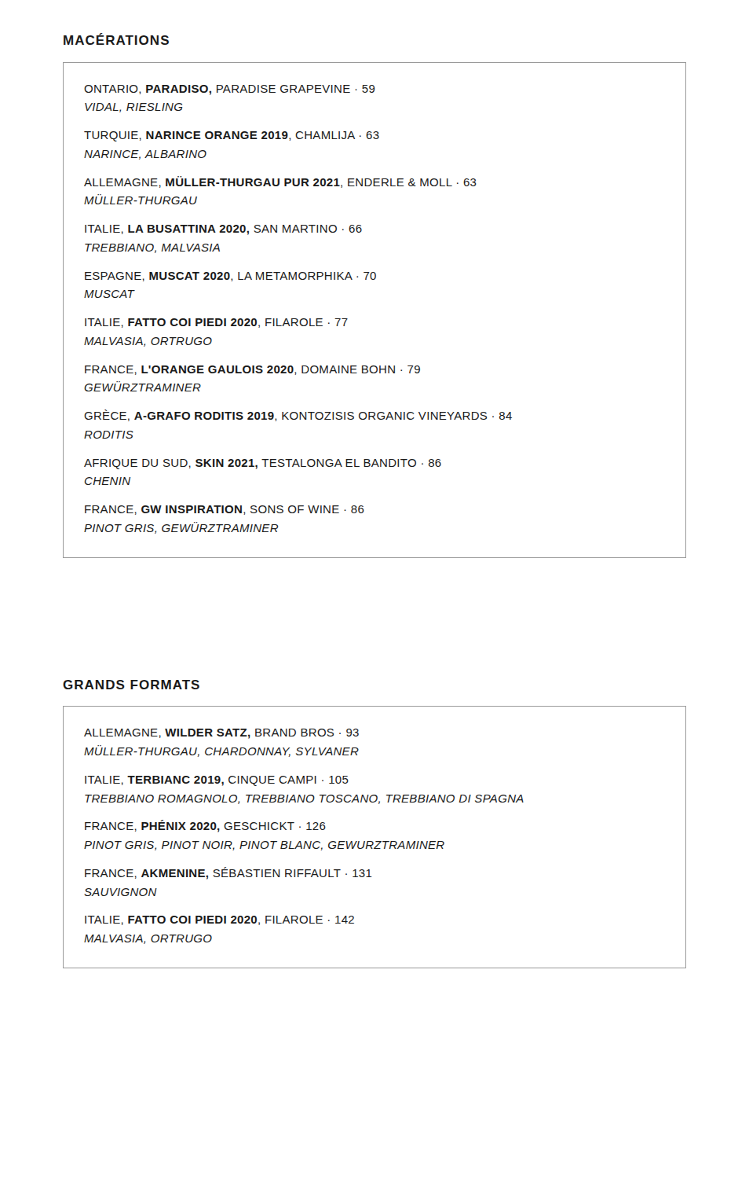Macérations
Ontario, Paradiso, Paradise Grapevine · 59
Vidal, Riesling
Turquie, Narince Orange 2019, Chamlija · 63
Narince, Albarino
Allemagne, Müller-Thurgau Pur 2021, Enderle & Moll · 63
Müller-Thurgau
Italie, La Busattina 2020, San Martino · 66
Trebbiano, Malvasia
Espagne, Muscat 2020, La Metamorphika · 70
Muscat
Italie, Fatto Coi Piedi 2020, Filarole · 77
Malvasia, Ortrugo
France, L'Orange Gaulois 2020, Domaine Bohn · 79
Gewürztraminer
Grèce, A-Grafo Roditis 2019, Kontozisis Organic Vineyards · 84
Roditis
Afrique du Sud, Skin 2021, Testalonga El Bandito · 86
Chenin
France, GW Inspiration, Sons of Wine · 86
Pinot Gris, Gewürztraminer
Grands formats
Allemagne, Wilder Satz, Brand Bros · 93
Müller-Thurgau, Chardonnay, Sylvaner
Italie, Terbianc 2019, Cinque Campi · 105
Trebbiano Romagnolo, Trebbiano Toscano, Trebbiano di Spagna
France, Phénix 2020, Geschickt · 126
Pinot Gris, Pinot Noir, Pinot Blanc, Gewurztraminer
France, Akmenine, Sébastien Riffault · 131
Sauvignon
Italie, Fatto Coi Piedi 2020, Filarole · 142
Malvasia, Ortrugo